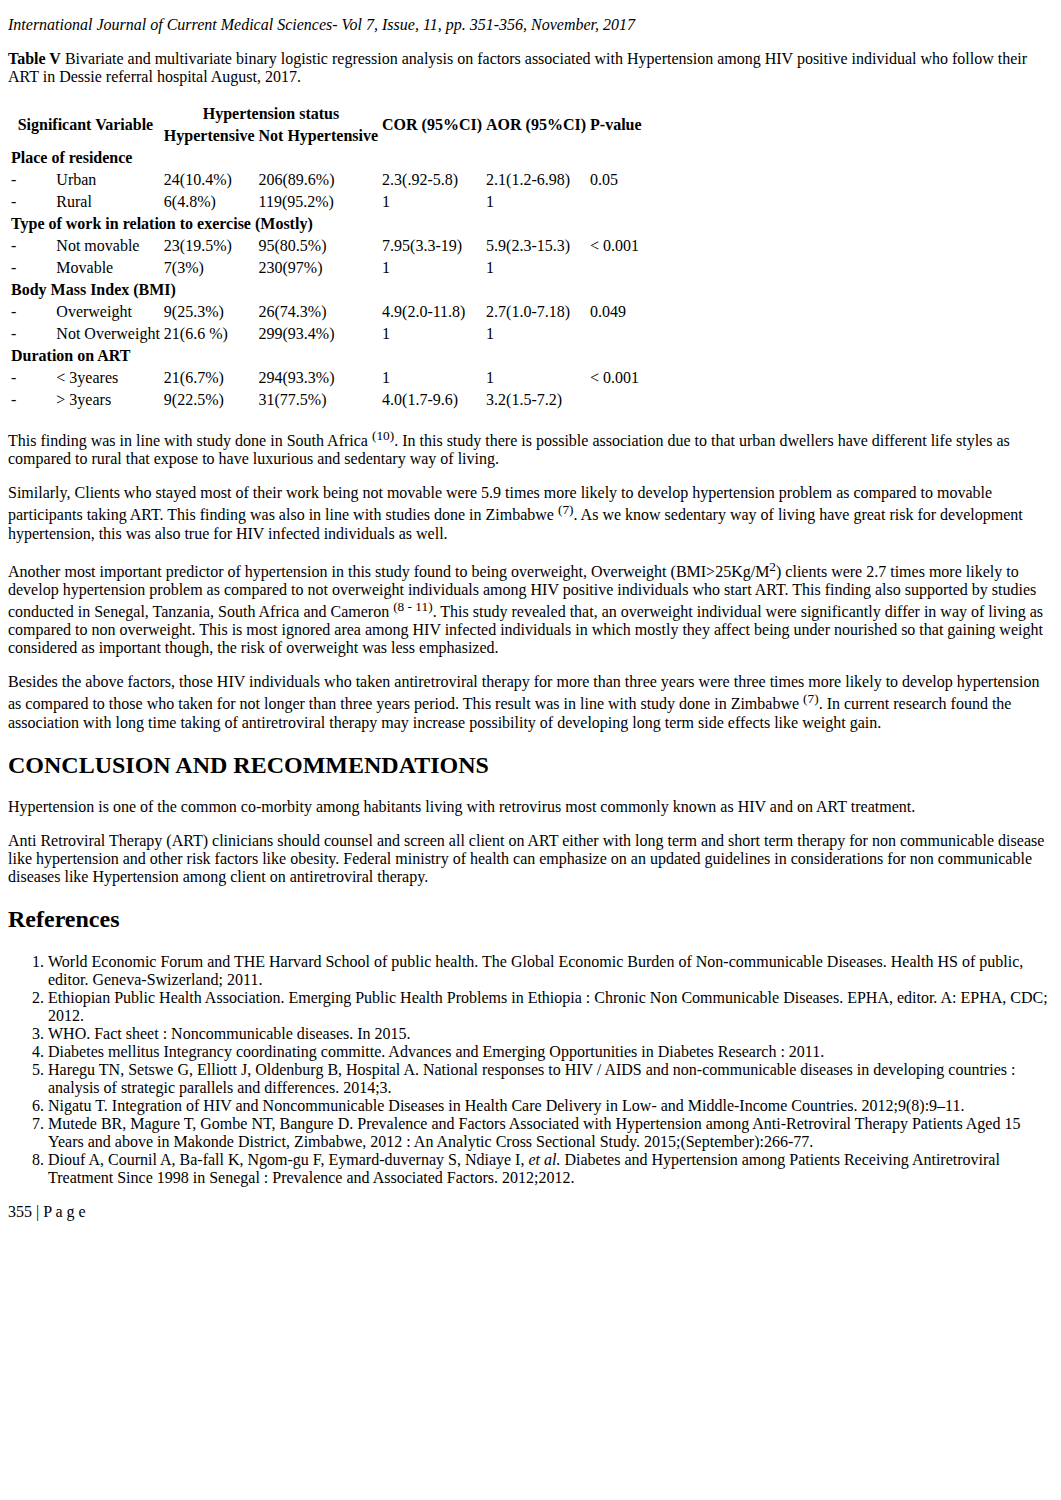International Journal of Current Medical Sciences- Vol 7, Issue, 11, pp. 351-356, November, 2017
Table V Bivariate and multivariate binary logistic regression analysis on factors associated with Hypertension among HIV positive individual who follow their ART in Dessie referral hospital August, 2017.
| Significant Variable | Hypertension status | COR (95%CI) | AOR (95%CI) | P-value |
| --- | --- | --- | --- | --- |
| Hypertensive | Not Hypertensive |
| Place of residence |
| - Urban | 24(10.4%) | 206(89.6%) | 2.3(.92-5.8) | 2.1(1.2-6.98) | 0.05 |
| - Rural | 6(4.8%) | 119(95.2%) | 1 | 1 | |
| Type of work in relation to exercise (Mostly) |
| - Not movable | 23(19.5%) | 95(80.5%) | 7.95(3.3-19) | 5.9(2.3-15.3) | < 0.001 |
| - Movable | 7(3%) | 230(97%) | 1 | 1 | |
| Body Mass Index (BMI) |
| - Overweight | 9(25.3%) | 26(74.3%) | 4.9(2.0-11.8) | 2.7(1.0-7.18) | 0.049 |
| - Not Overweight | 21(6.6 %) | 299(93.4%) | 1 | 1 | |
| Duration on ART |
| - < 3yeares | 21(6.7%) | 294(93.3%) | 1 | 1 | < 0.001 |
| - > 3years | 9(22.5%) | 31(77.5%) | 4.0(1.7-9.6) | 3.2(1.5-7.2) | |
This finding was in line with study done in South Africa (10). In this study there is possible association due to that urban dwellers have different life styles as compared to rural that expose to have luxurious and sedentary way of living.
Similarly, Clients who stayed most of their work being not movable were 5.9 times more likely to develop hypertension problem as compared to movable participants taking ART. This finding was also in line with studies done in Zimbabwe (7). As we know sedentary way of living have great risk for development hypertension, this was also true for HIV infected individuals as well.
Another most important predictor of hypertension in this study found to being overweight, Overweight (BMI>25Kg/M2) clients were 2.7 times more likely to develop hypertension problem as compared to not overweight individuals among HIV positive individuals who start ART. This finding also supported by studies conducted in Senegal, Tanzania, South Africa and Cameron (8 - 11). This study revealed that, an overweight individual were significantly differ in way of living as compared to non overweight. This is most ignored area among HIV infected individuals in which mostly they affect being under nourished so that gaining weight considered as important though, the risk of overweight was less emphasized.
Besides the above factors, those HIV individuals who taken antiretroviral therapy for more than three years were three times more likely to develop hypertension as compared to those who taken for not longer than three years period. This result was in line with study done in Zimbabwe (7). In current research found the association with long time taking of antiretroviral therapy may increase possibility of developing long term side effects like weight gain.
CONCLUSION AND RECOMMENDATIONS
Hypertension is one of the common co-morbity among habitants living with retrovirus most commonly known as HIV and on ART treatment.
Anti Retroviral Therapy (ART) clinicians should counsel and screen all client on ART either with long term and short term therapy for non communicable disease like hypertension and other risk factors like obesity. Federal ministry of health can emphasize on an updated guidelines in considerations for non communicable diseases like Hypertension among client on antiretroviral therapy.
References
World Economic Forum and THE Harvard School of public health. The Global Economic Burden of Non-communicable Diseases. Health HS of public, editor. Geneva-Swizerland; 2011.
Ethiopian Public Health Association. Emerging Public Health Problems in Ethiopia : Chronic Non Communicable Diseases. EPHA, editor. A: EPHA, CDC; 2012.
WHO. Fact sheet : Noncommunicable diseases. In 2015.
Diabetes mellitus Integrancy coordinating committe. Advances and Emerging Opportunities in Diabetes Research : 2011.
Haregu TN, Setswe G, Elliott J, Oldenburg B, Hospital A. National responses to HIV / AIDS and non-communicable diseases in developing countries : analysis of strategic parallels and differences. 2014;3.
Nigatu T. Integration of HIV and Noncommunicable Diseases in Health Care Delivery in Low- and Middle-Income Countries. 2012;9(8):9–11.
Mutede BR, Magure T, Gombe NT, Bangure D. Prevalence and Factors Associated with Hypertension among Anti-Retroviral Therapy Patients Aged 15 Years and above in Makonde District, Zimbabwe, 2012 : An Analytic Cross Sectional Study. 2015;(September):266-77.
Diouf A, Cournil A, Ba-fall K, Ngom-gu F, Eymard-duvernay S, Ndiaye I, et al. Diabetes and Hypertension among Patients Receiving Antiretroviral Treatment Since 1998 in Senegal : Prevalence and Associated Factors. 2012;2012.
355 | P a g e